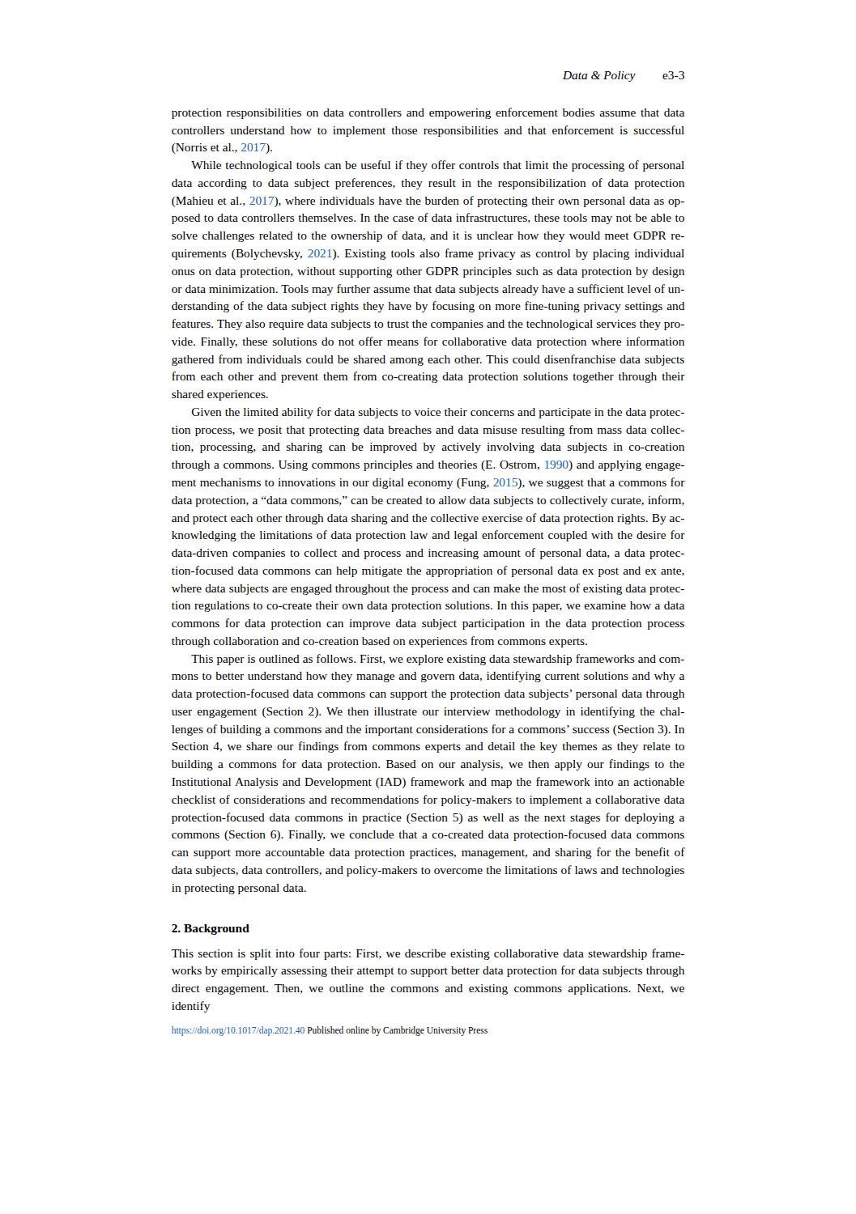Data & Policy e3-3
protection responsibilities on data controllers and empowering enforcement bodies assume that data controllers understand how to implement those responsibilities and that enforcement is successful (Norris et al., 2017).
While technological tools can be useful if they offer controls that limit the processing of personal data according to data subject preferences, they result in the responsibilization of data protection (Mahieu et al., 2017), where individuals have the burden of protecting their own personal data as opposed to data controllers themselves. In the case of data infrastructures, these tools may not be able to solve challenges related to the ownership of data, and it is unclear how they would meet GDPR requirements (Bolychevsky, 2021). Existing tools also frame privacy as control by placing individual onus on data protection, without supporting other GDPR principles such as data protection by design or data minimization. Tools may further assume that data subjects already have a sufficient level of understanding of the data subject rights they have by focusing on more fine-tuning privacy settings and features. They also require data subjects to trust the companies and the technological services they provide. Finally, these solutions do not offer means for collaborative data protection where information gathered from individuals could be shared among each other. This could disenfranchise data subjects from each other and prevent them from co-creating data protection solutions together through their shared experiences.
Given the limited ability for data subjects to voice their concerns and participate in the data protection process, we posit that protecting data breaches and data misuse resulting from mass data collection, processing, and sharing can be improved by actively involving data subjects in co-creation through a commons. Using commons principles and theories (E. Ostrom, 1990) and applying engagement mechanisms to innovations in our digital economy (Fung, 2015), we suggest that a commons for data protection, a “data commons,” can be created to allow data subjects to collectively curate, inform, and protect each other through data sharing and the collective exercise of data protection rights. By acknowledging the limitations of data protection law and legal enforcement coupled with the desire for data-driven companies to collect and process and increasing amount of personal data, a data protection-focused data commons can help mitigate the appropriation of personal data ex post and ex ante, where data subjects are engaged throughout the process and can make the most of existing data protection regulations to co-create their own data protection solutions. In this paper, we examine how a data commons for data protection can improve data subject participation in the data protection process through collaboration and co-creation based on experiences from commons experts.
This paper is outlined as follows. First, we explore existing data stewardship frameworks and commons to better understand how they manage and govern data, identifying current solutions and why a data protection-focused data commons can support the protection data subjects’ personal data through user engagement (Section 2). We then illustrate our interview methodology in identifying the challenges of building a commons and the important considerations for a commons’ success (Section 3). In Section 4, we share our findings from commons experts and detail the key themes as they relate to building a commons for data protection. Based on our analysis, we then apply our findings to the Institutional Analysis and Development (IAD) framework and map the framework into an actionable checklist of considerations and recommendations for policy-makers to implement a collaborative data protection-focused data commons in practice (Section 5) as well as the next stages for deploying a commons (Section 6). Finally, we conclude that a co-created data protection-focused data commons can support more accountable data protection practices, management, and sharing for the benefit of data subjects, data controllers, and policy-makers to overcome the limitations of laws and technologies in protecting personal data.
2. Background
This section is split into four parts: First, we describe existing collaborative data stewardship frameworks by empirically assessing their attempt to support better data protection for data subjects through direct engagement. Then, we outline the commons and existing commons applications. Next, we identify
https://doi.org/10.1017/dap.2021.40 Published online by Cambridge University Press